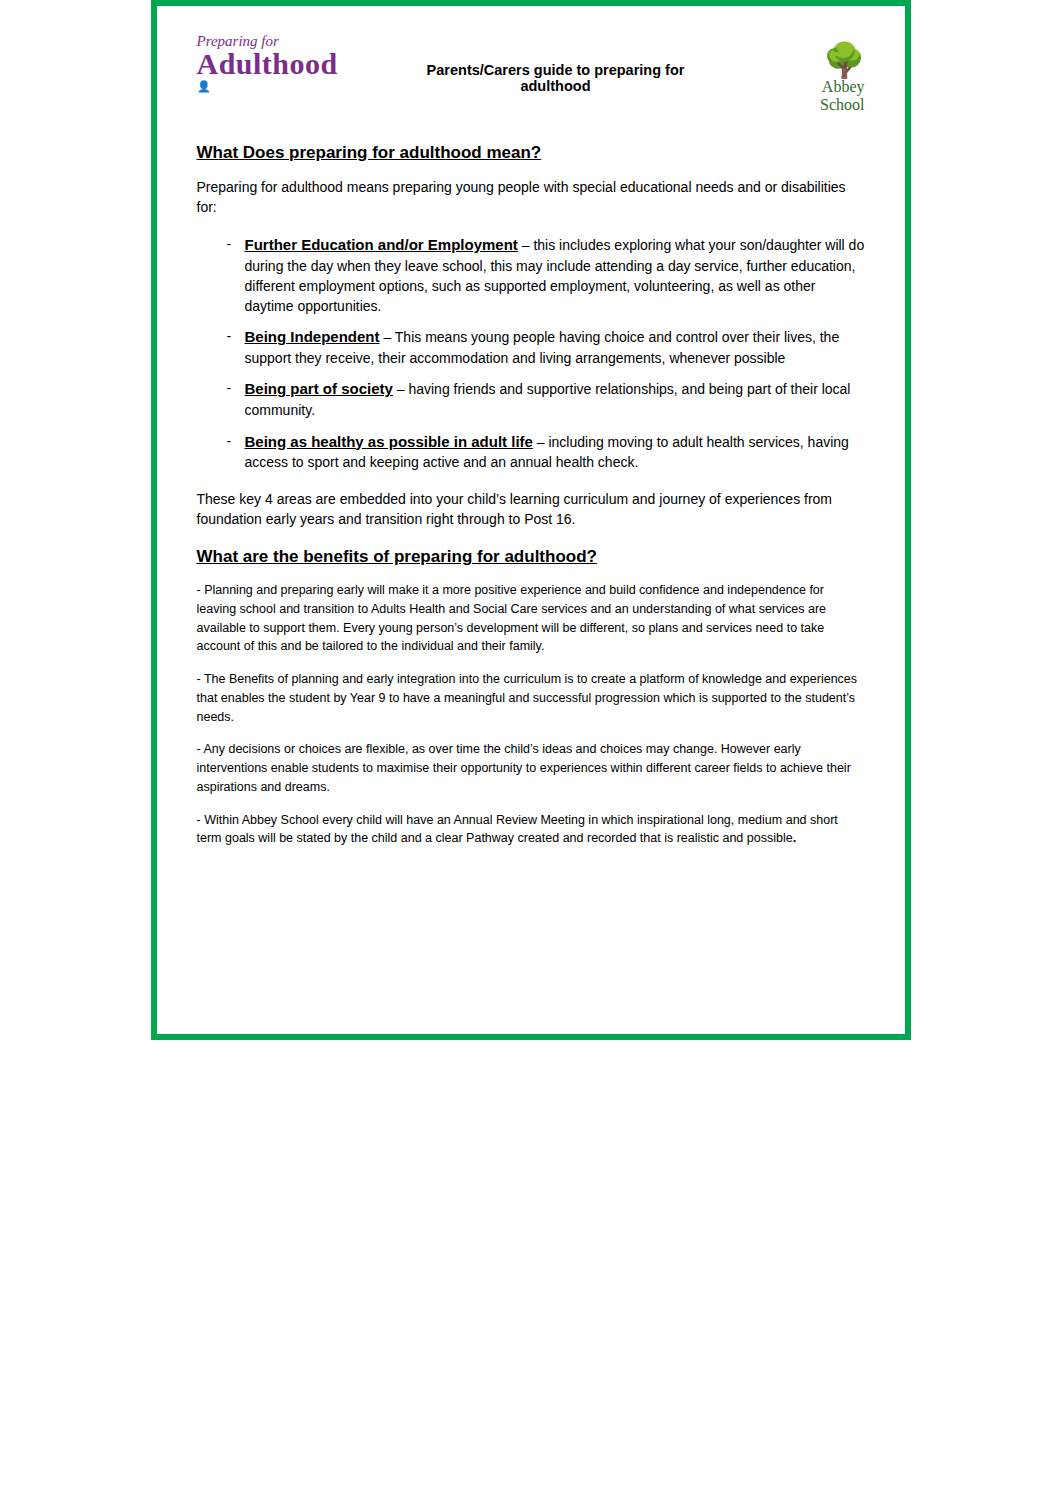Preparing for
Adulthood
👤
Parents/Carers guide to preparing for adulthood
🌳
Abbey
School
What Does preparing for adulthood mean?
Preparing for adulthood means preparing young people with special educational needs and or disabilities for:
Further Education and/or Employment – this includes exploring what your son/daughter will do during the day when they leave school, this may include attending a day service, further education, different employment options, such as supported employment, volunteering, as well as other daytime opportunities.
Being Independent – This means young people having choice and control over their lives, the support they receive, their accommodation and living arrangements, whenever possible
Being part of society – having friends and supportive relationships, and being part of their local community.
Being as healthy as possible in adult life – including moving to adult health services, having access to sport and keeping active and an annual health check.
These key 4 areas are embedded into your child’s learning curriculum and journey of experiences from foundation early years and transition right through to Post 16.
What are the benefits of preparing for adulthood?
- Planning and preparing early will make it a more positive experience and build confidence and independence for leaving school and transition to Adults Health and Social Care services and an understanding of what services are available to support them. Every young person’s development will be different, so plans and services need to take account of this and be tailored to the individual and their family.
- The Benefits of planning and early integration into the curriculum is to create a platform of knowledge and experiences that enables the student by Year 9 to have a meaningful and successful progression which is supported to the student’s needs.
- Any decisions or choices are flexible, as over time the child’s ideas and choices may change. However early interventions enable students to maximise their opportunity to experiences within different career fields to achieve their aspirations and dreams.
- Within Abbey School every child will have an Annual Review Meeting in which inspirational long, medium and short term goals will be stated by the child and a clear Pathway created and recorded that is realistic and possible.